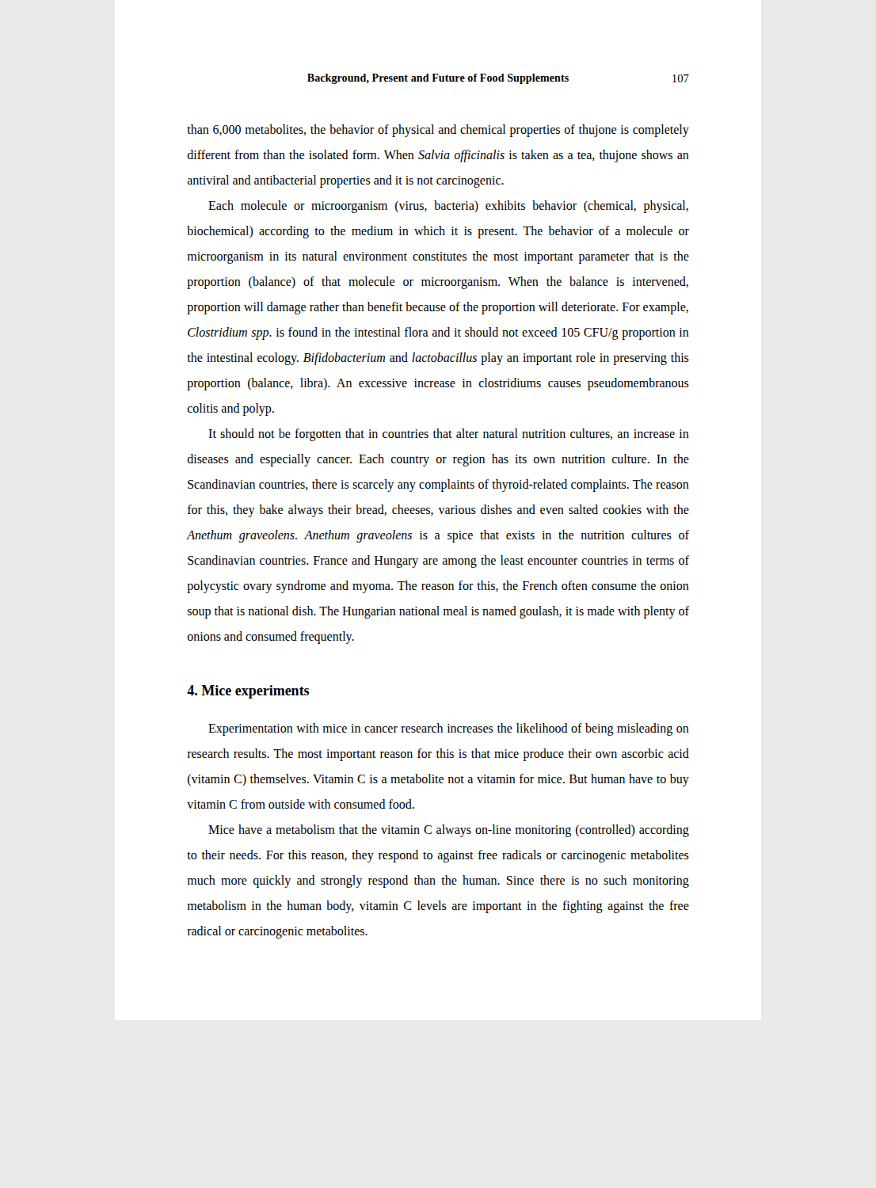Background, Present and Future of Food Supplements 107
than 6,000 metabolites, the behavior of physical and chemical properties of thujone is completely different from than the isolated form. When Salvia officinalis is taken as a tea, thujone shows an antiviral and antibacterial properties and it is not carcinogenic.
Each molecule or microorganism (virus, bacteria) exhibits behavior (chemical, physical, biochemical) according to the medium in which it is present. The behavior of a molecule or microorganism in its natural environment constitutes the most important parameter that is the proportion (balance) of that molecule or microorganism. When the balance is intervened, proportion will damage rather than benefit because of the proportion will deteriorate. For example, Clostridium spp. is found in the intestinal flora and it should not exceed 105 CFU/g proportion in the intestinal ecology. Bifidobacterium and lactobacillus play an important role in preserving this proportion (balance, libra). An excessive increase in clostridiums causes pseudomembranous colitis and polyp.
It should not be forgotten that in countries that alter natural nutrition cultures, an increase in diseases and especially cancer. Each country or region has its own nutrition culture. In the Scandinavian countries, there is scarcely any complaints of thyroid-related complaints. The reason for this, they bake always their bread, cheeses, various dishes and even salted cookies with the Anethum graveolens. Anethum graveolens is a spice that exists in the nutrition cultures of Scandinavian countries. France and Hungary are among the least encounter countries in terms of polycystic ovary syndrome and myoma. The reason for this, the French often consume the onion soup that is national dish. The Hungarian national meal is named goulash, it is made with plenty of onions and consumed frequently.
4. Mice experiments
Experimentation with mice in cancer research increases the likelihood of being misleading on research results. The most important reason for this is that mice produce their own ascorbic acid (vitamin C) themselves. Vitamin C is a metabolite not a vitamin for mice. But human have to buy vitamin C from outside with consumed food.
Mice have a metabolism that the vitamin C always on-line monitoring (controlled) according to their needs. For this reason, they respond to against free radicals or carcinogenic metabolites much more quickly and strongly respond than the human. Since there is no such monitoring metabolism in the human body, vitamin C levels are important in the fighting against the free radical or carcinogenic metabolites.